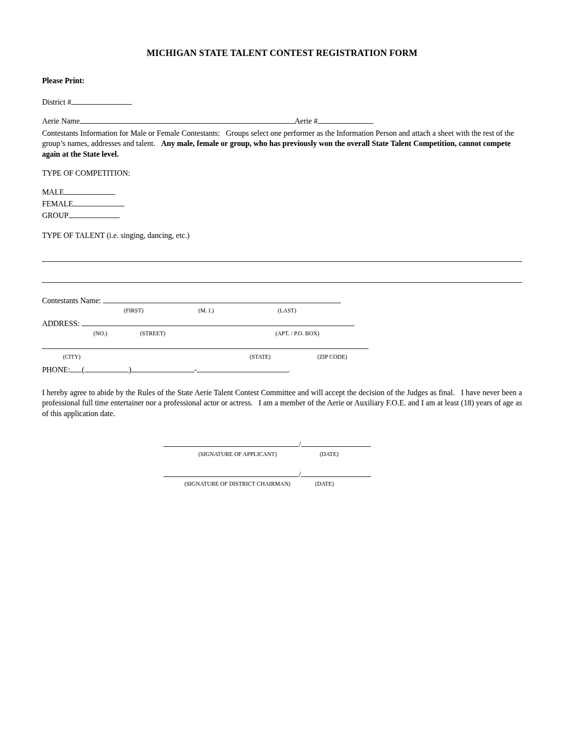MICHIGAN STATE TALENT CONTEST REGISTRATION FORM
Please Print:
District #
Aerie Name Aerie #
Contestants Information for Male or Female Contestants: Groups select one performer as the Information Person and attach a sheet with the rest of the group’s names, addresses and talent. Any male, female or group, who has previously won the overall State Talent Competition, cannot compete again at the State level.
TYPE OF COMPETITION:
MALE
FEMALE
GROUP
TYPE OF TALENT (i.e. singing, dancing, etc.)
Contestants Name:
(FIRST) (M. I.) (LAST)
ADDRESS:
(NO.) (STREET) (APT. / P.O. BOX)
(CITY) (STATE) (ZIP CODE)
PHONE: ( ) - .
I hereby agree to abide by the Rules of the State Aerie Talent Contest Committee and will accept the decision of the Judges as final. I have never been a professional full time entertainer nor a professional actor or actress. I am a member of the Aerie or Auxiliary F.O.E. and I am at least (18) years of age as of this application date.
/
(SIGNATURE OF APPLICANT) (DATE)
/
(SIGNATURE OF DISTRICT CHAIRMAN) (DATE)